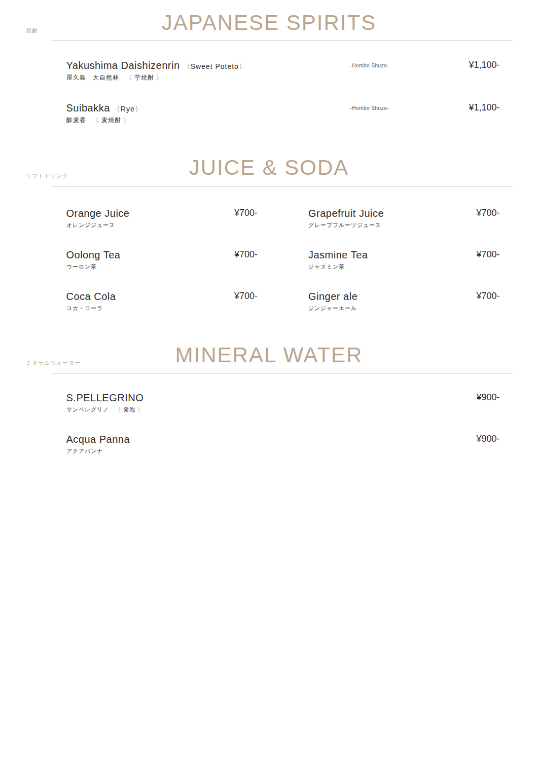JAPANESE SPIRITS
焼酎
Yakushima Daishizenrin 〈Sweet Poteto〉
屋久島　大自然林　〈 芋焼酎 〉
-Hombo Shuzo-
¥1,100-
Suibakka 〈Rye〉
酔麦香　〈 麦焼酎 〉
-Hombo Shuzo-
¥1,100-
JUICE & SODA
ソフトドリンク
Orange Juice
オレンジジュース
¥700-
Grapefruit Juice
グレープフルーツジュース
¥700-
Oolong Tea
ウーロン茶
¥700-
Jasmine Tea
ジャスミン茶
¥700-
Coca Cola
コカ・コーラ
¥700-
Ginger ale
ジンジャーエール
¥700-
MINERAL WATER
ミネラルウォーター
S.PELLEGRINO
サンペレグリノ　〈 発泡 〉
¥900-
Acqua Panna
アクアパンナ
¥900-